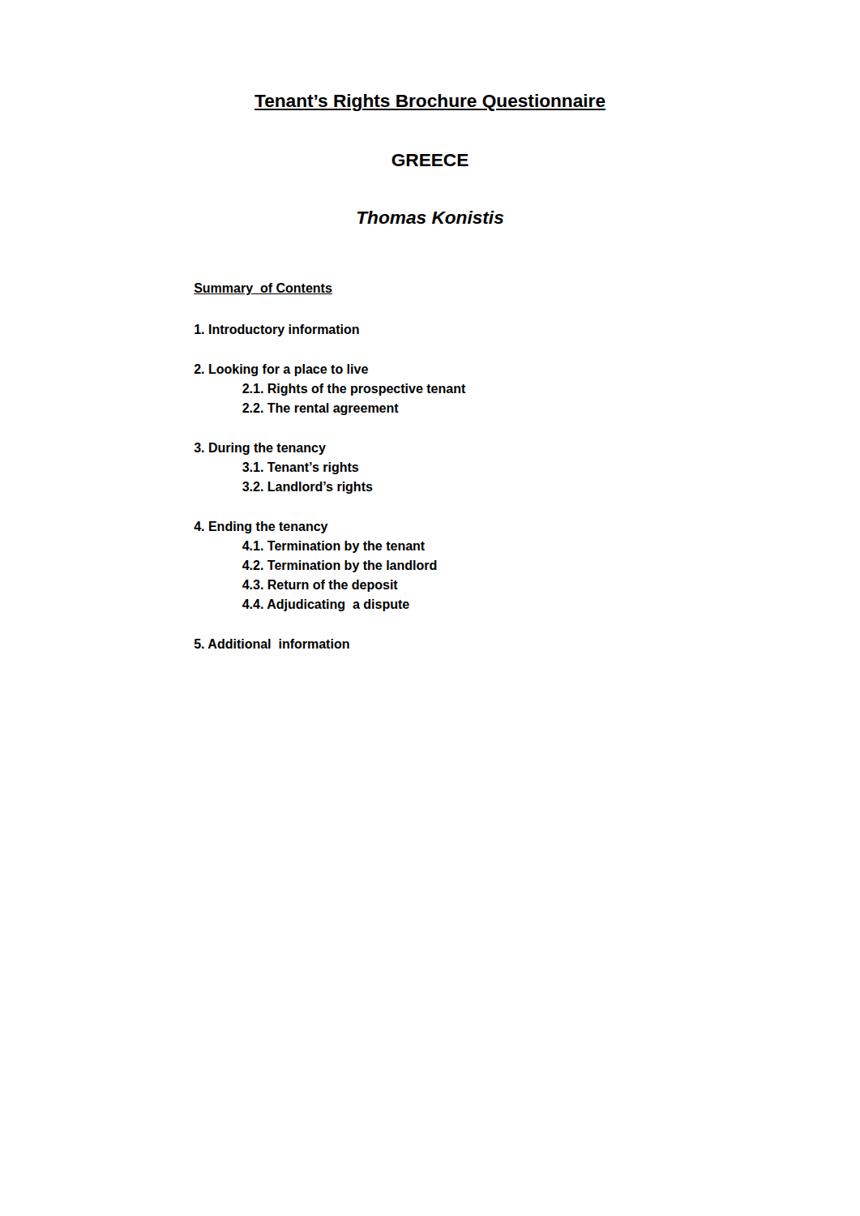Tenant’s Rights Brochure Questionnaire
GREECE
Thomas Konistis
Summary of Contents
1. Introductory information
2. Looking for a place to live
2.1. Rights of the prospective tenant
2.2. The rental agreement
3. During the tenancy
3.1. Tenant’s rights
3.2. Landlord’s rights
4. Ending the tenancy
4.1. Termination by the tenant
4.2. Termination by the landlord
4.3. Return of the deposit
4.4. Adjudicating a dispute
5. Additional information